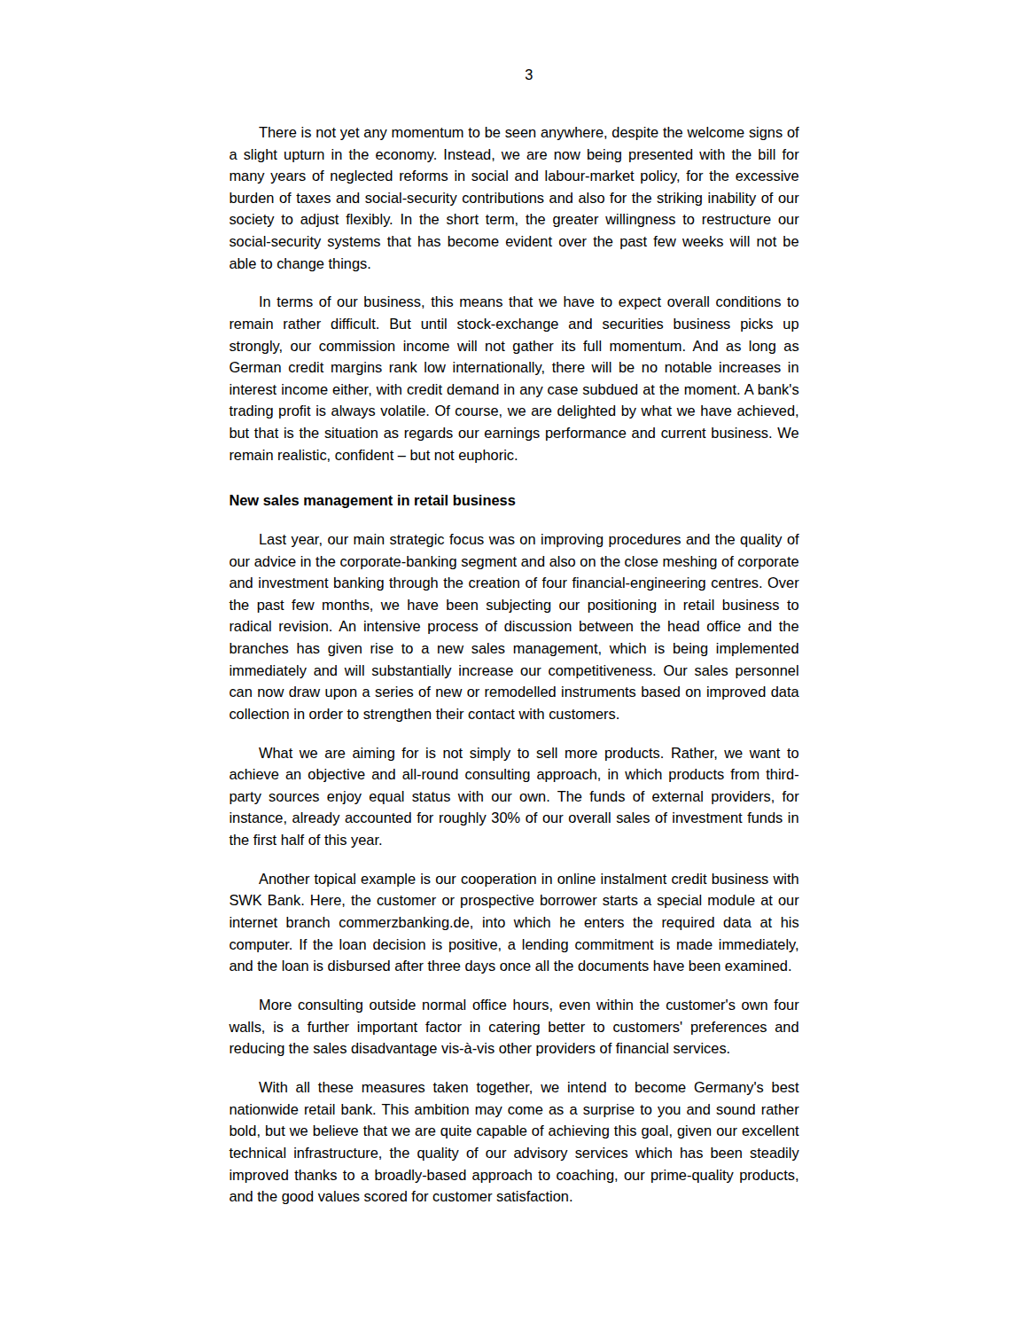3
There is not yet any momentum to be seen anywhere, despite the welcome signs of a slight upturn in the economy. Instead, we are now being presented with the bill for many years of neglected reforms in social and labour-market policy, for the excessive burden of taxes and social-security contributions and also for the striking inability of our society to adjust flexibly. In the short term, the greater willingness to restructure our social-security systems that has become evident over the past few weeks will not be able to change things.
In terms of our business, this means that we have to expect overall conditions to remain rather difficult. But until stock-exchange and securities business picks up strongly, our commission income will not gather its full momentum. And as long as German credit margins rank low internationally, there will be no notable increases in interest income either, with credit demand in any case subdued at the moment. A bank's trading profit is always volatile. Of course, we are delighted by what we have achieved, but that is the situation as regards our earnings performance and current business. We remain realistic, confident – but not euphoric.
New sales management in retail business
Last year, our main strategic focus was on improving procedures and the quality of our advice in the corporate-banking segment and also on the close meshing of corporate and investment banking through the creation of four financial-engineering centres. Over the past few months, we have been subjecting our positioning in retail business to radical revision. An intensive process of discussion between the head office and the branches has given rise to a new sales management, which is being implemented immediately and will substantially increase our competitiveness. Our sales personnel can now draw upon a series of new or remodelled instruments based on improved data collection in order to strengthen their contact with customers.
What we are aiming for is not simply to sell more products. Rather, we want to achieve an objective and all-round consulting approach, in which products from third-party sources enjoy equal status with our own. The funds of external providers, for instance, already accounted for roughly 30% of our overall sales of investment funds in the first half of this year.
Another topical example is our cooperation in online instalment credit business with SWK Bank. Here, the customer or prospective borrower starts a special module at our internet branch commerzbanking.de, into which he enters the required data at his computer. If the loan decision is positive, a lending commitment is made immediately, and the loan is disbursed after three days once all the documents have been examined.
More consulting outside normal office hours, even within the customer's own four walls, is a further important factor in catering better to customers' preferences and reducing the sales disadvantage vis-à-vis other providers of financial services.
With all these measures taken together, we intend to become Germany's best nationwide retail bank. This ambition may come as a surprise to you and sound rather bold, but we believe that we are quite capable of achieving this goal, given our excellent technical infrastructure, the quality of our advisory services which has been steadily improved thanks to a broadly-based approach to coaching, our prime-quality products, and the good values scored for customer satisfaction.